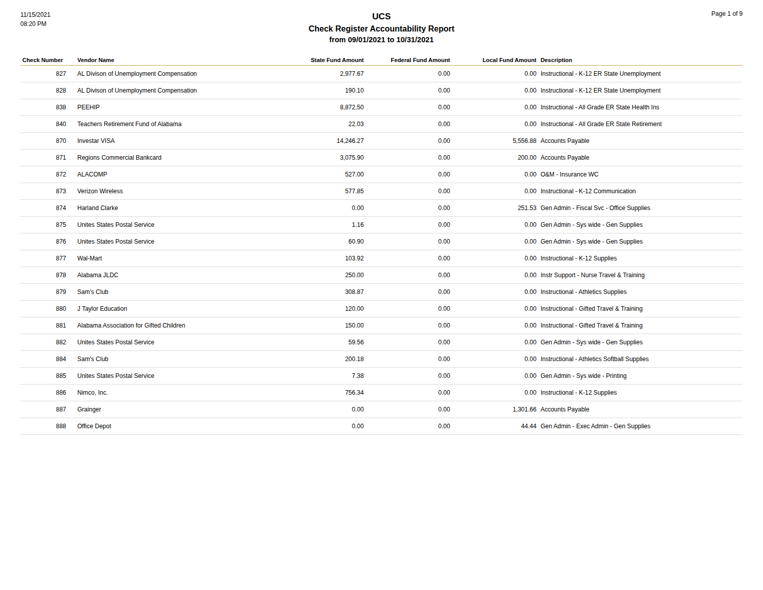11/15/2021
08:20 PM
UCS
Check Register Accountability Report
from 09/01/2021 to 10/31/2021
Page 1 of 9
| Check Number | Vendor Name | State Fund Amount | Federal Fund Amount | Local Fund Amount | Description |
| --- | --- | --- | --- | --- | --- |
| 827 | AL Divison of Unemployment Compensation | 2,977.67 | 0.00 | 0.00 | Instructional - K-12 ER State Unemployment |
| 828 | AL Divison of Unemployment Compensation | 190.10 | 0.00 | 0.00 | Instructional - K-12 ER State Unemployment |
| 838 | PEEHIP | 8,872.50 | 0.00 | 0.00 | Instructional - All Grade ER State Health Ins |
| 840 | Teachers Retirement Fund of Alabama | 22.03 | 0.00 | 0.00 | Instructional - All Grade ER State Retirement |
| 870 | Investar VISA | 14,246.27 | 0.00 | 5,556.88 | Accounts Payable |
| 871 | Regions Commercial Bankcard | 3,075.90 | 0.00 | 200.00 | Accounts Payable |
| 872 | ALACOMP | 527.00 | 0.00 | 0.00 | O&M - Insurance WC |
| 873 | Verizon Wireless | 577.85 | 0.00 | 0.00 | Instructional - K-12 Communication |
| 874 | Harland Clarke | 0.00 | 0.00 | 251.53 | Gen Admin - Fiscal Svc - Office Supplies |
| 875 | Unites States Postal Service | 1.16 | 0.00 | 0.00 | Gen Admin - Sys wide - Gen Supplies |
| 876 | Unites States Postal Service | 60.90 | 0.00 | 0.00 | Gen Admin - Sys wide - Gen Supplies |
| 877 | Wal-Mart | 103.92 | 0.00 | 0.00 | Instructional - K-12 Supplies |
| 878 | Alabama JLDC | 250.00 | 0.00 | 0.00 | Instr Support - Nurse Travel & Training |
| 879 | Sam's Club | 308.87 | 0.00 | 0.00 | Instructional - Athletics Supplies |
| 880 | J Taylor Education | 120.00 | 0.00 | 0.00 | Instructional - Gifted Travel & Training |
| 881 | Alabama Association for Gifted Children | 150.00 | 0.00 | 0.00 | Instructional - Gifted Travel & Training |
| 882 | Unites States Postal Service | 59.56 | 0.00 | 0.00 | Gen Admin - Sys wide - Gen Supplies |
| 884 | Sam's Club | 200.18 | 0.00 | 0.00 | Instructional - Athletics Softball Supplies |
| 885 | Unites States Postal Service | 7.38 | 0.00 | 0.00 | Gen Admin - Sys wide - Printing |
| 886 | Nimco, Inc. | 756.34 | 0.00 | 0.00 | Instructional - K-12 Supplies |
| 887 | Grainger | 0.00 | 0.00 | 1,301.66 | Accounts Payable |
| 888 | Office Depot | 0.00 | 0.00 | 44.44 | Gen Admin - Exec Admin - Gen Supplies |